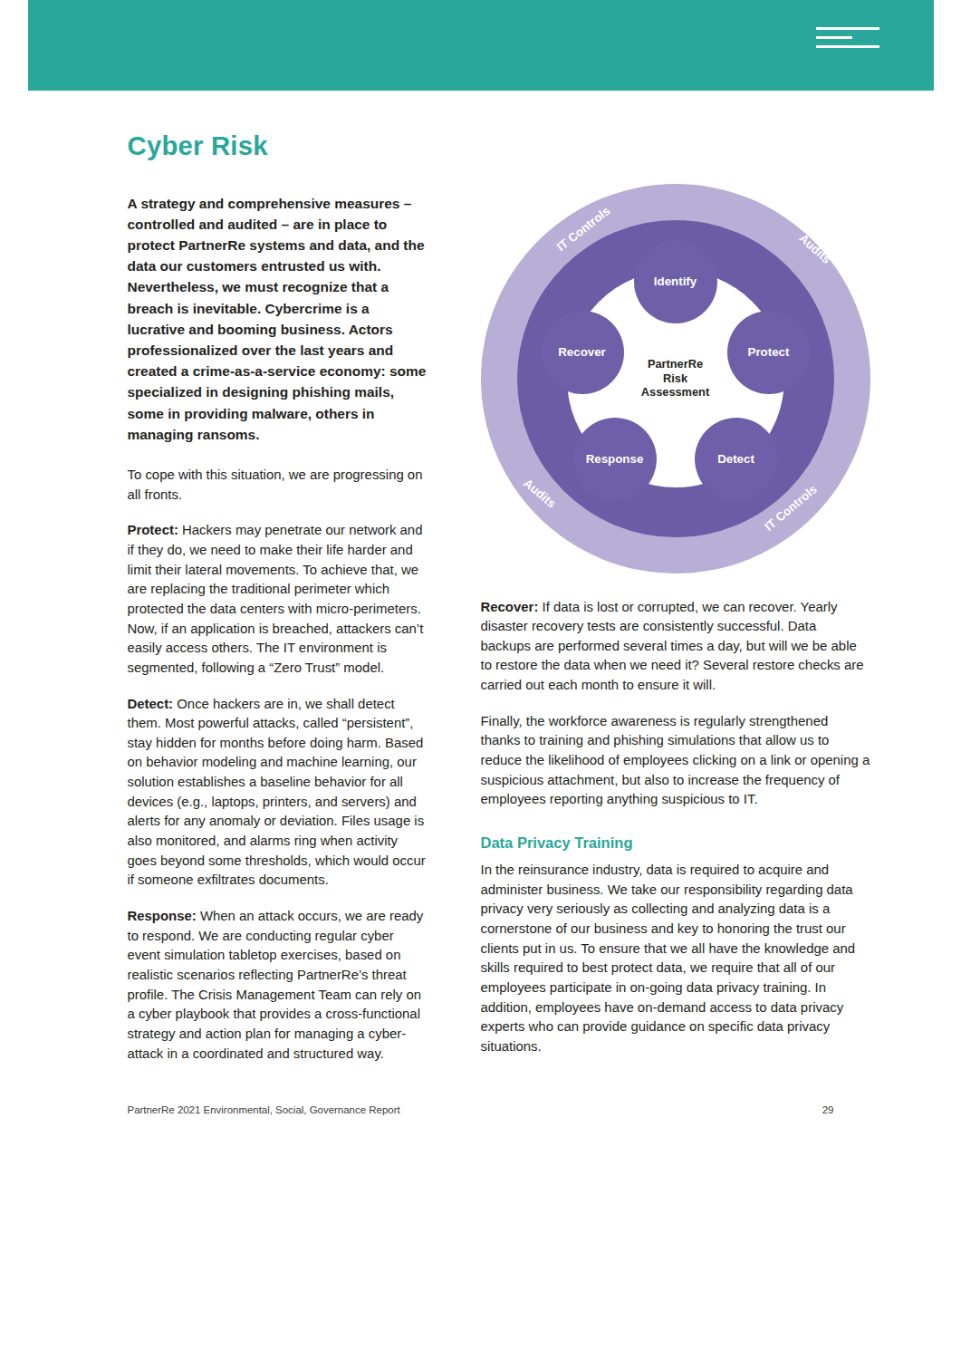Cyber Risk
A strategy and comprehensive measures – controlled and audited – are in place to protect PartnerRe systems and data, and the data our customers entrusted us with. Nevertheless, we must recognize that a breach is inevitable. Cybercrime is a lucrative and booming business. Actors professionalized over the last years and created a crime-as-a-service economy: some specialized in designing phishing mails, some in providing malware, others in managing ransoms.
To cope with this situation, we are progressing on all fronts.
Protect: Hackers may penetrate our network and if they do, we need to make their life harder and limit their lateral movements. To achieve that, we are replacing the traditional perimeter which protected the data centers with micro-perimeters. Now, if an application is breached, attackers can’t easily access others. The IT environment is segmented, following a “Zero Trust” model.
Detect: Once hackers are in, we shall detect them. Most powerful attacks, called “persistent”, stay hidden for months before doing harm. Based on behavior modeling and machine learning, our solution establishes a baseline behavior for all devices (e.g., laptops, printers, and servers) and alerts for any anomaly or deviation. Files usage is also monitored, and alarms ring when activity goes beyond some thresholds, which would occur if someone exfiltrates documents.
Response: When an attack occurs, we are ready to respond. We are conducting regular cyber event simulation tabletop exercises, based on realistic scenarios reflecting PartnerRe’s threat profile. The Crisis Management Team can rely on a cyber playbook that provides a cross-functional strategy and action plan for managing a cyber-attack in a coordinated and structured way.
PartnerRe
Risk
Assessment
Identify
Protect
Detect
Response
Recover
IT Controls
Audits
IT Controls
Audits
Recover: If data is lost or corrupted, we can recover. Yearly disaster recovery tests are consistently successful. Data backups are performed several times a day, but will we be able to restore the data when we need it? Several restore checks are carried out each month to ensure it will.
Finally, the workforce awareness is regularly strengthened thanks to training and phishing simulations that allow us to reduce the likelihood of employees clicking on a link or opening a suspicious attachment, but also to increase the frequency of employees reporting anything suspicious to IT.
Data Privacy Training
In the reinsurance industry, data is required to acquire and administer business. We take our responsibility regarding data privacy very seriously as collecting and analyzing data is a cornerstone of our business and key to honoring the trust our clients put in us. To ensure that we all have the knowledge and skills required to best protect data, we require that all of our employees participate in on-going data privacy training. In addition, employees have on-demand access to data privacy experts who can provide guidance on specific data privacy situations.
PartnerRe 2021 Environmental, Social, Governance Report
29